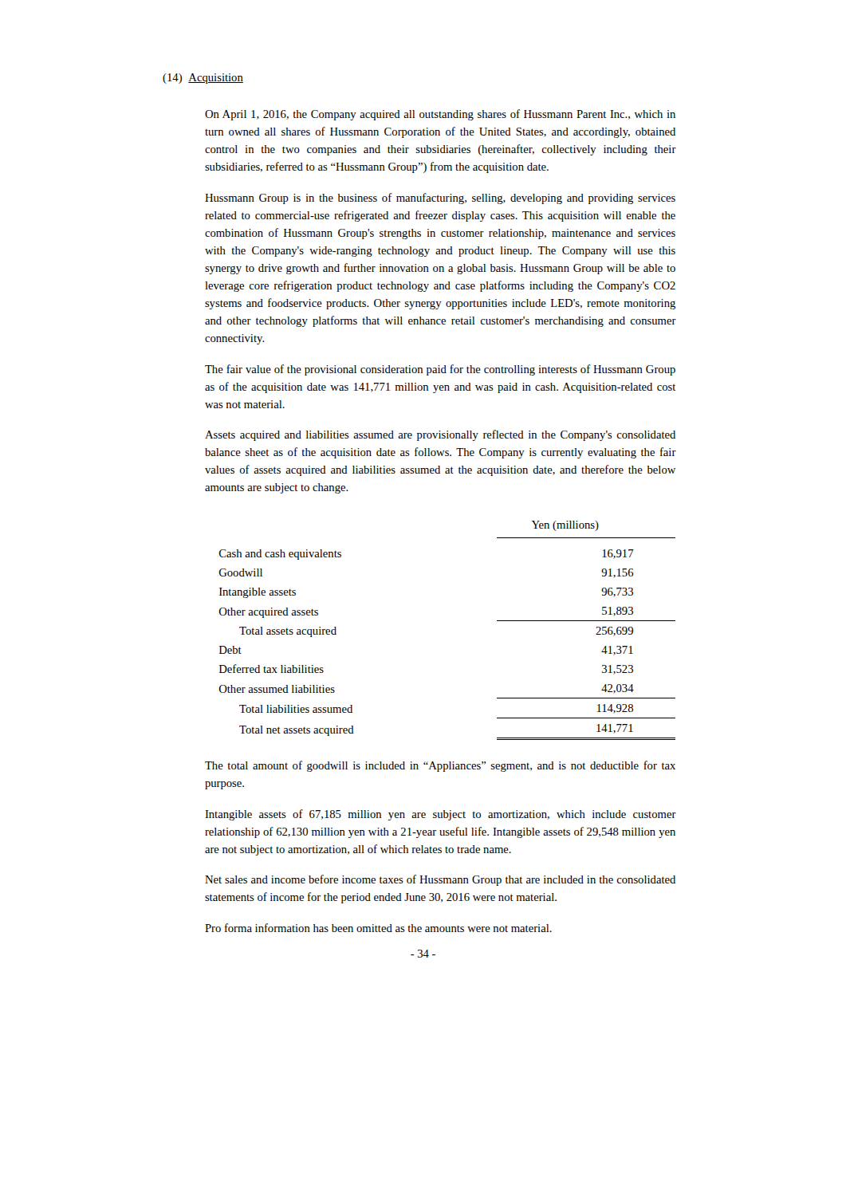(14) Acquisition
On April 1, 2016, the Company acquired all outstanding shares of Hussmann Parent Inc., which in turn owned all shares of Hussmann Corporation of the United States, and accordingly, obtained control in the two companies and their subsidiaries (hereinafter, collectively including their subsidiaries, referred to as “Hussmann Group”) from the acquisition date.
Hussmann Group is in the business of manufacturing, selling, developing and providing services related to commercial-use refrigerated and freezer display cases. This acquisition will enable the combination of Hussmann Group's strengths in customer relationship, maintenance and services with the Company's wide-ranging technology and product lineup. The Company will use this synergy to drive growth and further innovation on a global basis. Hussmann Group will be able to leverage core refrigeration product technology and case platforms including the Company's CO2 systems and foodservice products. Other synergy opportunities include LED's, remote monitoring and other technology platforms that will enhance retail customer's merchandising and consumer connectivity.
The fair value of the provisional consideration paid for the controlling interests of Hussmann Group as of the acquisition date was 141,771 million yen and was paid in cash. Acquisition-related cost was not material.
Assets acquired and liabilities assumed are provisionally reflected in the Company's consolidated balance sheet as of the acquisition date as follows. The Company is currently evaluating the fair values of assets acquired and liabilities assumed at the acquisition date, and therefore the below amounts are subject to change.
| | Yen (millions) |
| Cash and cash equivalents | 16,917 |
| Goodwill | 91,156 |
| Intangible assets | 96,733 |
| Other acquired assets | 51,893 |
| Total assets acquired | 256,699 |
| Debt | 41,371 |
| Deferred tax liabilities | 31,523 |
| Other assumed liabilities | 42,034 |
| Total liabilities assumed | 114,928 |
| Total net assets acquired | 141,771 |
The total amount of goodwill is included in “Appliances” segment, and is not deductible for tax purpose.
Intangible assets of 67,185 million yen are subject to amortization, which include customer relationship of 62,130 million yen with a 21-year useful life. Intangible assets of 29,548 million yen are not subject to amortization, all of which relates to trade name.
Net sales and income before income taxes of Hussmann Group that are included in the consolidated statements of income for the period ended June 30, 2016 were not material.
Pro forma information has been omitted as the amounts were not material.
- 34 -